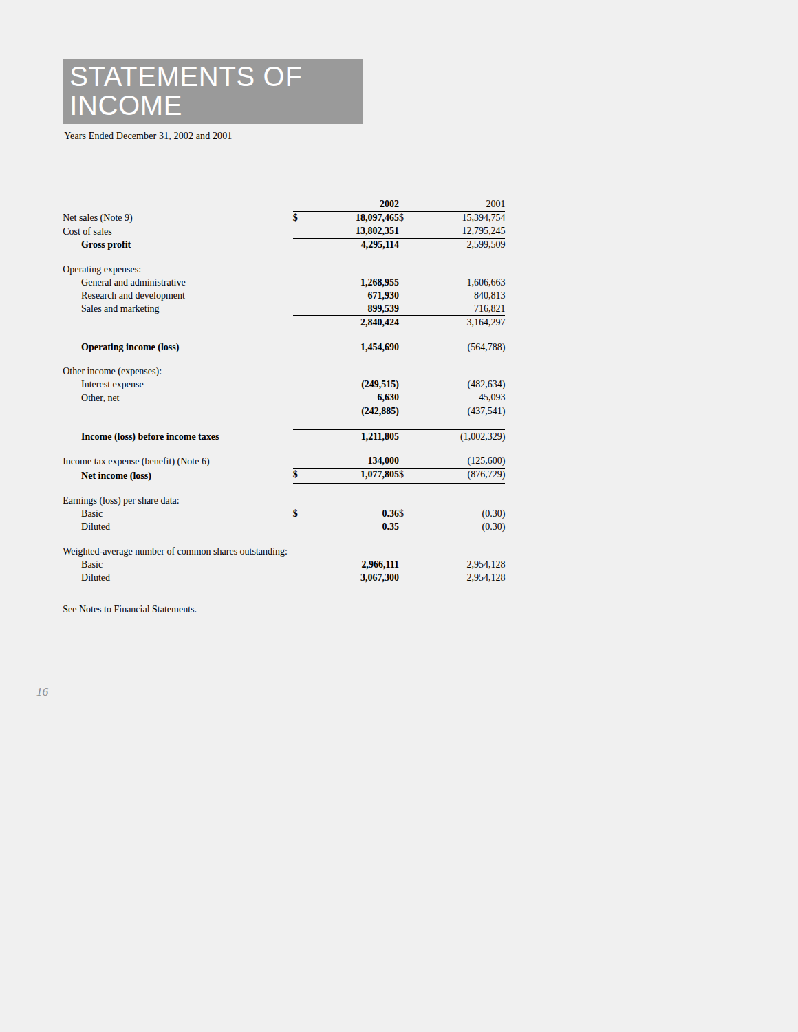STATEMENTS OF INCOME
Years Ended December 31, 2002 and 2001
| | 2002 | 2001 |
| --- | --- | --- |
| Net sales (Note 9) | $ | 18,097,465 | $ | 15,394,754 |
| Cost of sales | | 13,802,351 | | 12,795,245 |
| Gross profit | | 4,295,114 | | 2,599,509 |
| Operating expenses: | |
| General and administrative | | 1,268,955 | | 1,606,663 |
| Research and development | | 671,930 | | 840,813 |
| Sales and marketing | | 899,539 | | 716,821 |
| | | 2,840,424 | | 3,164,297 |
| Operating income (loss) | | 1,454,690 | | (564,788) |
| Other income (expenses): | |
| Interest expense | | (249,515) | | (482,634) |
| Other, net | | 6,630 | | 45,093 |
| | | (242,885) | | (437,541) |
| Income (loss) before income taxes | | 1,211,805 | | (1,002,329) |
| Income tax expense (benefit) (Note 6) | | 134,000 | | (125,600) |
| Net income (loss) | $ | 1,077,805 | $ | (876,729) |
| Earnings (loss) per share data: | |
| Basic | $ | 0.36 | $ | (0.30) |
| Diluted | | 0.35 | | (0.30) |
| Weighted-average number of common shares outstanding: | |
| Basic | | 2,966,111 | | 2,954,128 |
| Diluted | | 3,067,300 | | 2,954,128 |
See Notes to Financial Statements.
16